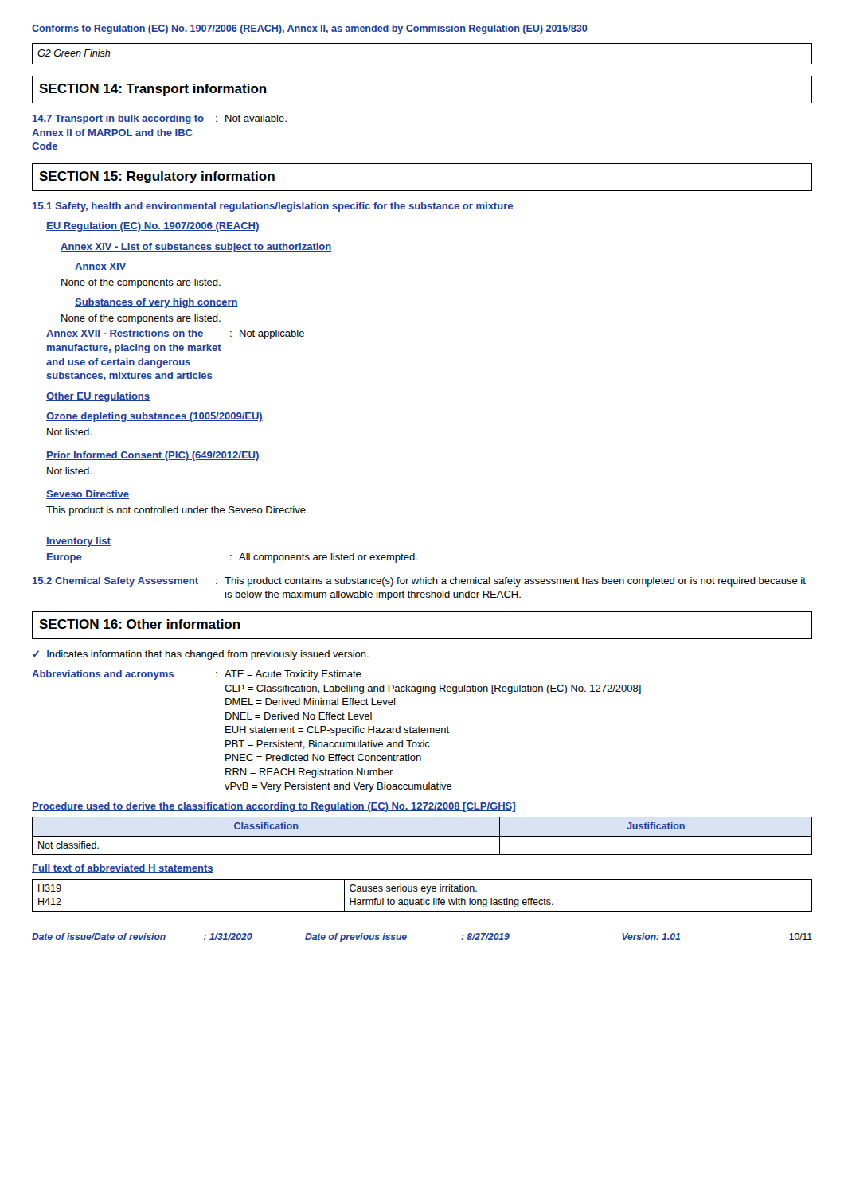Conforms to Regulation (EC) No. 1907/2006 (REACH), Annex II, as amended by Commission Regulation (EU) 2015/830
G2 Green Finish
SECTION 14: Transport information
| 14.7 Transport in bulk according to Annex II of MARPOL and the IBC Code | : | Not available. |
SECTION 15: Regulatory information
15.1 Safety, health and environmental regulations/legislation specific for the substance or mixture
EU Regulation (EC) No. 1907/2006 (REACH)
Annex XIV - List of substances subject to authorization
Annex XIV
None of the components are listed.
Substances of very high concern
None of the components are listed.
| Annex XVII - Restrictions on the manufacture, placing on the market and use of certain dangerous substances, mixtures and articles | : | Not applicable |
Other EU regulations
Ozone depleting substances (1005/2009/EU)
Not listed.
Prior Informed Consent (PIC) (649/2012/EU)
Not listed.
Seveso Directive
This product is not controlled under the Seveso Directive.
Inventory list
| Europe | : | All components are listed or exempted. |
| 15.2 Chemical Safety Assessment | : | This product contains a substance(s) for which a chemical safety assessment has been completed or is not required because it is below the maximum allowable import threshold under REACH. |
SECTION 16: Other information
✓ Indicates information that has changed from previously issued version.
| Abbreviations and acronyms | : | ATE = Acute Toxicity Estimate CLP = Classification, Labelling and Packaging Regulation [Regulation (EC) No. 1272/2008] DMEL = Derived Minimal Effect Level DNEL = Derived No Effect Level EUH statement = CLP-specific Hazard statement PBT = Persistent, Bioaccumulative and Toxic PNEC = Predicted No Effect Concentration RRN = REACH Registration Number vPvB = Very Persistent and Very Bioaccumulative |
Procedure used to derive the classification according to Regulation (EC) No. 1272/2008 [CLP/GHS]
| Classification | Justification |
| --- | --- |
| Not classified. | |
Full text of abbreviated H statements
| H319 H412 | Causes serious eye irritation. Harmful to aquatic life with long lasting effects. |
| Date of issue/Date of revision | : 1/31/2020 | Date of previous issue | : 8/27/2019 | Version | : 1.01 | 10/11 |